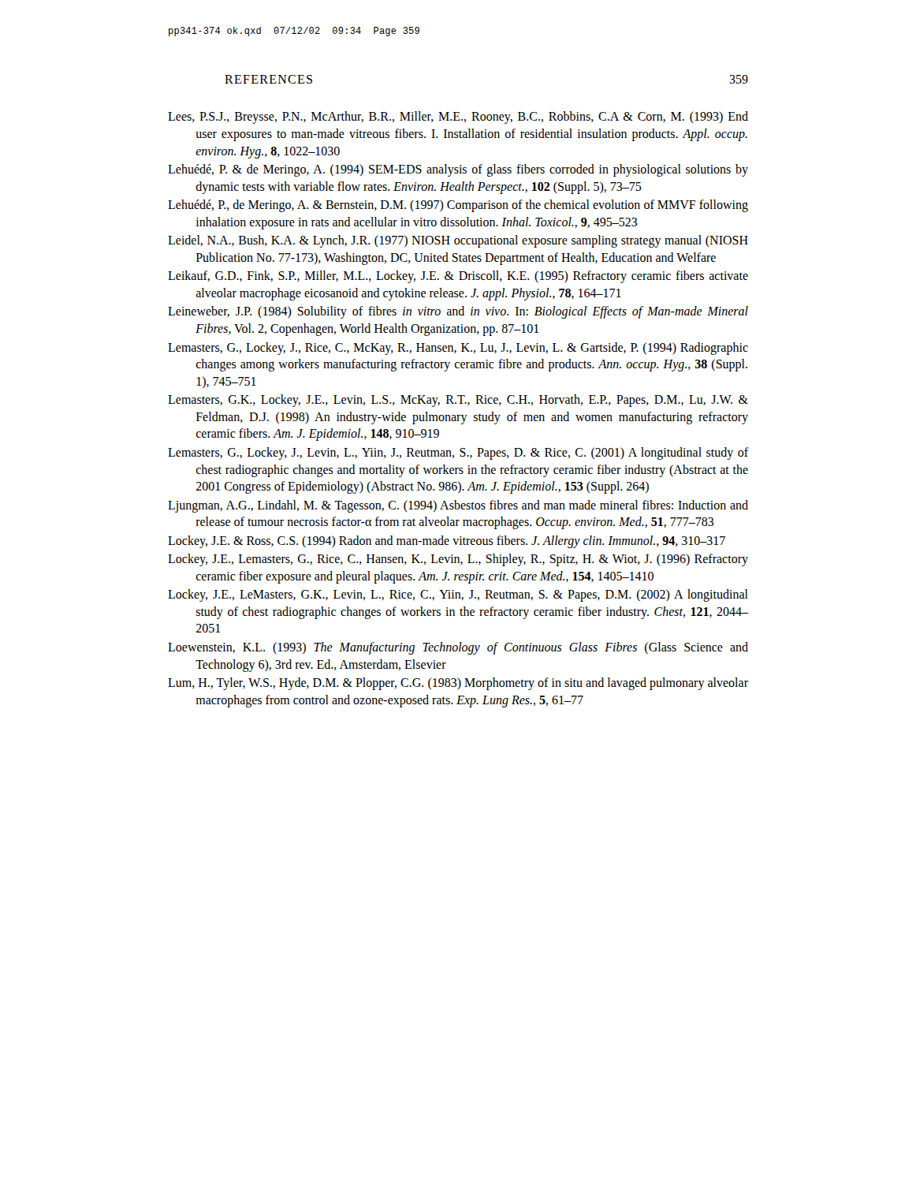pp341-374 ok.qxd 07/12/02 09:34 Page 359
REFERENCES 359
Lees, P.S.J., Breysse, P.N., McArthur, B.R., Miller, M.E., Rooney, B.C., Robbins, C.A & Corn, M. (1993) End user exposures to man-made vitreous fibers. I. Installation of residential insulation products. Appl. occup. environ. Hyg., 8, 1022–1030
Lehuédé, P. & de Meringo, A. (1994) SEM-EDS analysis of glass fibers corroded in physiological solutions by dynamic tests with variable flow rates. Environ. Health Perspect., 102 (Suppl. 5), 73–75
Lehuédé, P., de Meringo, A. & Bernstein, D.M. (1997) Comparison of the chemical evolution of MMVF following inhalation exposure in rats and acellular in vitro dissolution. Inhal. Toxicol., 9, 495–523
Leidel, N.A., Bush, K.A. & Lynch, J.R. (1977) NIOSH occupational exposure sampling strategy manual (NIOSH Publication No. 77-173), Washington, DC, United States Department of Health, Education and Welfare
Leikauf, G.D., Fink, S.P., Miller, M.L., Lockey, J.E. & Driscoll, K.E. (1995) Refractory ceramic fibers activate alveolar macrophage eicosanoid and cytokine release. J. appl. Physiol., 78, 164–171
Leineweber, J.P. (1984) Solubility of fibres in vitro and in vivo. In: Biological Effects of Man-made Mineral Fibres, Vol. 2, Copenhagen, World Health Organization, pp. 87–101
Lemasters, G., Lockey, J., Rice, C., McKay, R., Hansen, K., Lu, J., Levin, L. & Gartside, P. (1994) Radiographic changes among workers manufacturing refractory ceramic fibre and products. Ann. occup. Hyg., 38 (Suppl. 1), 745–751
Lemasters, G.K., Lockey, J.E., Levin, L.S., McKay, R.T., Rice, C.H., Horvath, E.P., Papes, D.M., Lu, J.W. & Feldman, D.J. (1998) An industry-wide pulmonary study of men and women manufacturing refractory ceramic fibers. Am. J. Epidemiol., 148, 910–919
Lemasters, G., Lockey, J., Levin, L., Yiin, J., Reutman, S., Papes, D. & Rice, C. (2001) A longitudinal study of chest radiographic changes and mortality of workers in the refractory ceramic fiber industry (Abstract at the 2001 Congress of Epidemiology) (Abstract No. 986). Am. J. Epidemiol., 153 (Suppl. 264)
Ljungman, A.G., Lindahl, M. & Tagesson, C. (1994) Asbestos fibres and man made mineral fibres: Induction and release of tumour necrosis factor-α from rat alveolar macrophages. Occup. environ. Med., 51, 777–783
Lockey, J.E. & Ross, C.S. (1994) Radon and man-made vitreous fibers. J. Allergy clin. Immunol., 94, 310–317
Lockey, J.E., Lemasters, G., Rice, C., Hansen, K., Levin, L., Shipley, R., Spitz, H. & Wiot, J. (1996) Refractory ceramic fiber exposure and pleural plaques. Am. J. respir. crit. Care Med., 154, 1405–1410
Lockey, J.E., LeMasters, G.K., Levin, L., Rice, C., Yiin, J., Reutman, S. & Papes, D.M. (2002) A longitudinal study of chest radiographic changes of workers in the refractory ceramic fiber industry. Chest, 121, 2044–2051
Loewenstein, K.L. (1993) The Manufacturing Technology of Continuous Glass Fibres (Glass Science and Technology 6), 3rd rev. Ed., Amsterdam, Elsevier
Lum, H., Tyler, W.S., Hyde, D.M. & Plopper, C.G. (1983) Morphometry of in situ and lavaged pulmonary alveolar macrophages from control and ozone-exposed rats. Exp. Lung Res., 5, 61–77